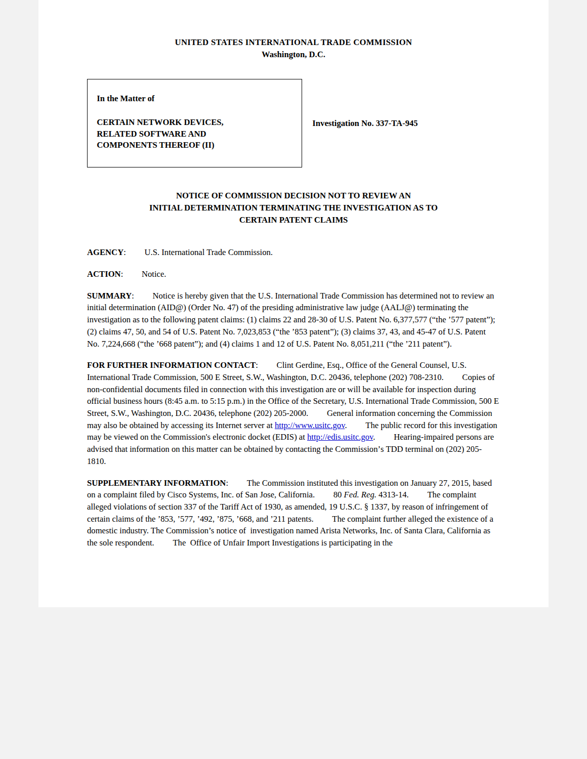UNITED STATES INTERNATIONAL TRADE COMMISSION
Washington, D.C.
In the Matter of
CERTAIN NETWORK DEVICES,
RELATED SOFTWARE AND
COMPONENTS THEREOF (II)
Investigation No. 337-TA-945
NOTICE OF COMMISSION DECISION NOT TO REVIEW AN
INITIAL DETERMINATION TERMINATING THE INVESTIGATION AS TO
CERTAIN PATENT CLAIMS
AGENCY: U.S. International Trade Commission.
ACTION: Notice.
SUMMARY: Notice is hereby given that the U.S. International Trade Commission has determined not to review an initial determination (AID@) (Order No. 47) of the presiding administrative law judge (AALJ@) terminating the investigation as to the following patent claims: (1) claims 22 and 28-30 of U.S. Patent No. 6,377,577 (“the ’577 patent”); (2) claims 47, 50, and 54 of U.S. Patent No. 7,023,853 (“the ’853 patent”); (3) claims 37, 43, and 45-47 of U.S. Patent No. 7,224,668 (“the ’668 patent”); and (4) claims 1 and 12 of U.S. Patent No. 8,051,211 (“the ’211 patent”).
FOR FURTHER INFORMATION CONTACT: Clint Gerdine, Esq., Office of the General Counsel, U.S. International Trade Commission, 500 E Street, S.W., Washington, D.C. 20436, telephone (202) 708-2310. Copies of non-confidential documents filed in connection with this investigation are or will be available for inspection during official business hours (8:45 a.m. to 5:15 p.m.) in the Office of the Secretary, U.S. International Trade Commission, 500 E Street, S.W., Washington, D.C. 20436, telephone (202) 205-2000. General information concerning the Commission may also be obtained by accessing its Internet server at http://www.usitc.gov. The public record for this investigation may be viewed on the Commission's electronic docket (EDIS) at http://edis.usitc.gov. Hearing-impaired persons are advised that information on this matter can be obtained by contacting the Commissionʼs TDD terminal on (202) 205-1810.
SUPPLEMENTARY INFORMATION: The Commission instituted this investigation on January 27, 2015, based on a complaint filed by Cisco Systems, Inc. of San Jose, California. 80 Fed. Reg. 4313-14. The complaint alleged violations of section 337 of the Tariff Act of 1930, as amended, 19 U.S.C. § 1337, by reason of infringement of certain claims of the ’853, ’577, ’492, ’875, ’668, and ’211 patents. The complaint further alleged the existence of a domestic industry. The Commission’s notice of investigation named Arista Networks, Inc. of Santa Clara, California as the sole respondent. The Office of Unfair Import Investigations is participating in the